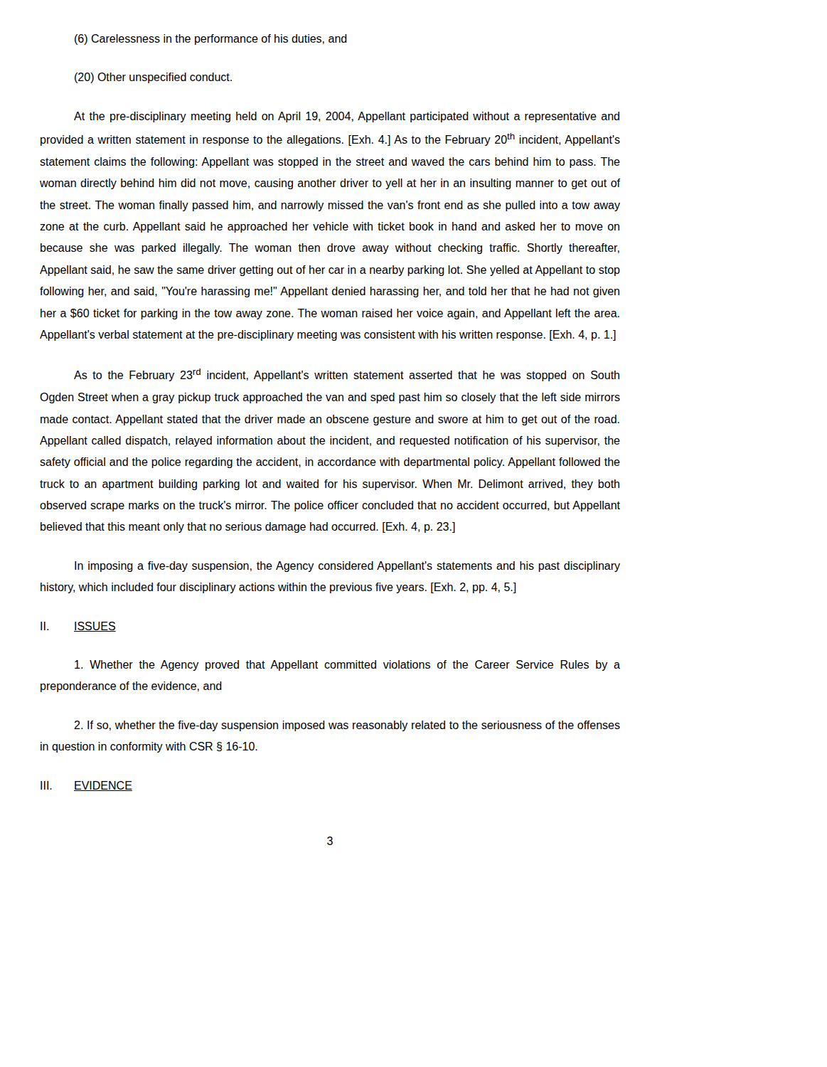(6) Carelessness in the performance of his duties, and
(20) Other unspecified conduct.
At the pre-disciplinary meeting held on April 19, 2004, Appellant participated without a representative and provided a written statement in response to the allegations. [Exh. 4.] As to the February 20th incident, Appellant's statement claims the following: Appellant was stopped in the street and waved the cars behind him to pass. The woman directly behind him did not move, causing another driver to yell at her in an insulting manner to get out of the street. The woman finally passed him, and narrowly missed the van's front end as she pulled into a tow away zone at the curb. Appellant said he approached her vehicle with ticket book in hand and asked her to move on because she was parked illegally. The woman then drove away without checking traffic. Shortly thereafter, Appellant said, he saw the same driver getting out of her car in a nearby parking lot. She yelled at Appellant to stop following her, and said, "You're harassing me!" Appellant denied harassing her, and told her that he had not given her a $60 ticket for parking in the tow away zone. The woman raised her voice again, and Appellant left the area. Appellant's verbal statement at the pre-disciplinary meeting was consistent with his written response. [Exh. 4, p. 1.]
As to the February 23rd incident, Appellant's written statement asserted that he was stopped on South Ogden Street when a gray pickup truck approached the van and sped past him so closely that the left side mirrors made contact. Appellant stated that the driver made an obscene gesture and swore at him to get out of the road. Appellant called dispatch, relayed information about the incident, and requested notification of his supervisor, the safety official and the police regarding the accident, in accordance with departmental policy. Appellant followed the truck to an apartment building parking lot and waited for his supervisor. When Mr. Delimont arrived, they both observed scrape marks on the truck's mirror. The police officer concluded that no accident occurred, but Appellant believed that this meant only that no serious damage had occurred. [Exh. 4, p. 23.]
In imposing a five-day suspension, the Agency considered Appellant's statements and his past disciplinary history, which included four disciplinary actions within the previous five years. [Exh. 2, pp. 4, 5.]
II.
ISSUES
1. Whether the Agency proved that Appellant committed violations of the Career Service Rules by a preponderance of the evidence, and
2. If so, whether the five-day suspension imposed was reasonably related to the seriousness of the offenses in question in conformity with CSR § 16-10.
III.
EVIDENCE
3